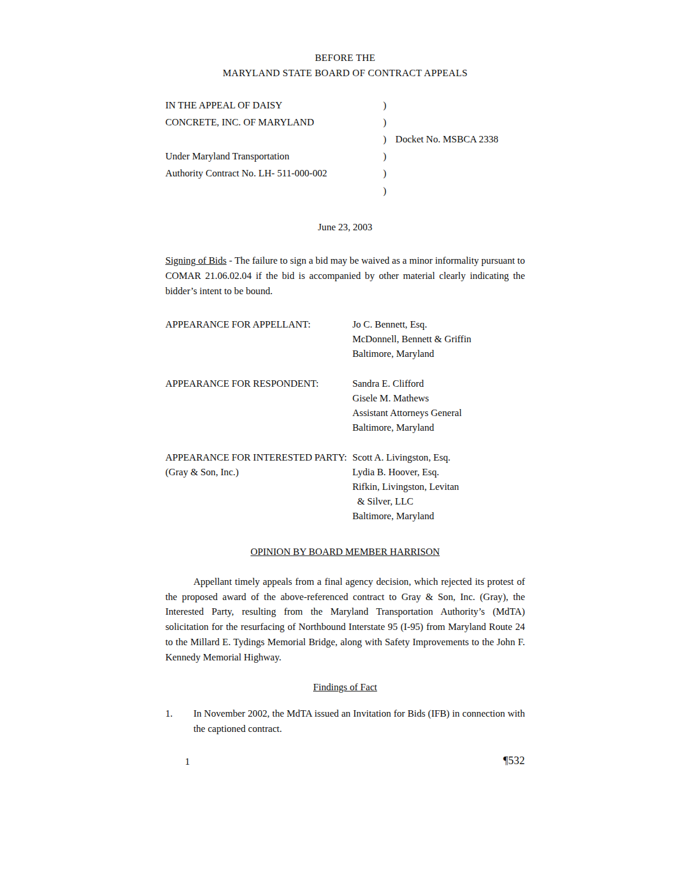BEFORE THE
MARYLAND STATE BOARD OF CONTRACT APPEALS
| IN THE APPEAL OF DAISY | ) | |
| CONCRETE, INC. OF MARYLAND | ) | |
| | ) | Docket No. MSBCA 2338 |
| Under Maryland Transportation | ) | |
| Authority Contract No. LH- 511-000-002 | ) | |
| | ) | |
June 23, 2003
Signing of Bids - The failure to sign a bid may be waived as a minor informality pursuant to COMAR 21.06.02.04 if the bid is accompanied by other material clearly indicating the bidder’s intent to be bound.
| APPEARANCE FOR APPELLANT: | Jo C. Bennett, Esq. McDonnell, Bennett & Griffin Baltimore, Maryland |
| APPEARANCE FOR RESPONDENT: | Sandra E. Clifford Gisele M. Mathews Assistant Attorneys General Baltimore, Maryland |
| APPEARANCE FOR INTERESTED PARTY: (Gray & Son, Inc.) | Scott A. Livingston, Esq. Lydia B. Hoover, Esq. Rifkin, Livingston, Levitan & Silver, LLC Baltimore, Maryland |
OPINION BY BOARD MEMBER HARRISON
Appellant timely appeals from a final agency decision, which rejected its protest of the proposed award of the above-referenced contract to Gray & Son, Inc. (Gray), the Interested Party, resulting from the Maryland Transportation Authority’s (MdTA) solicitation for the resurfacing of Northbound Interstate 95 (I-95) from Maryland Route 24 to the Millard E. Tydings Memorial Bridge, along with Safety Improvements to the John F. Kennedy Memorial Highway.
Findings of Fact
1. In November 2002, the MdTA issued an Invitation for Bids (IFB) in connection with the captioned contract.
1
¶532